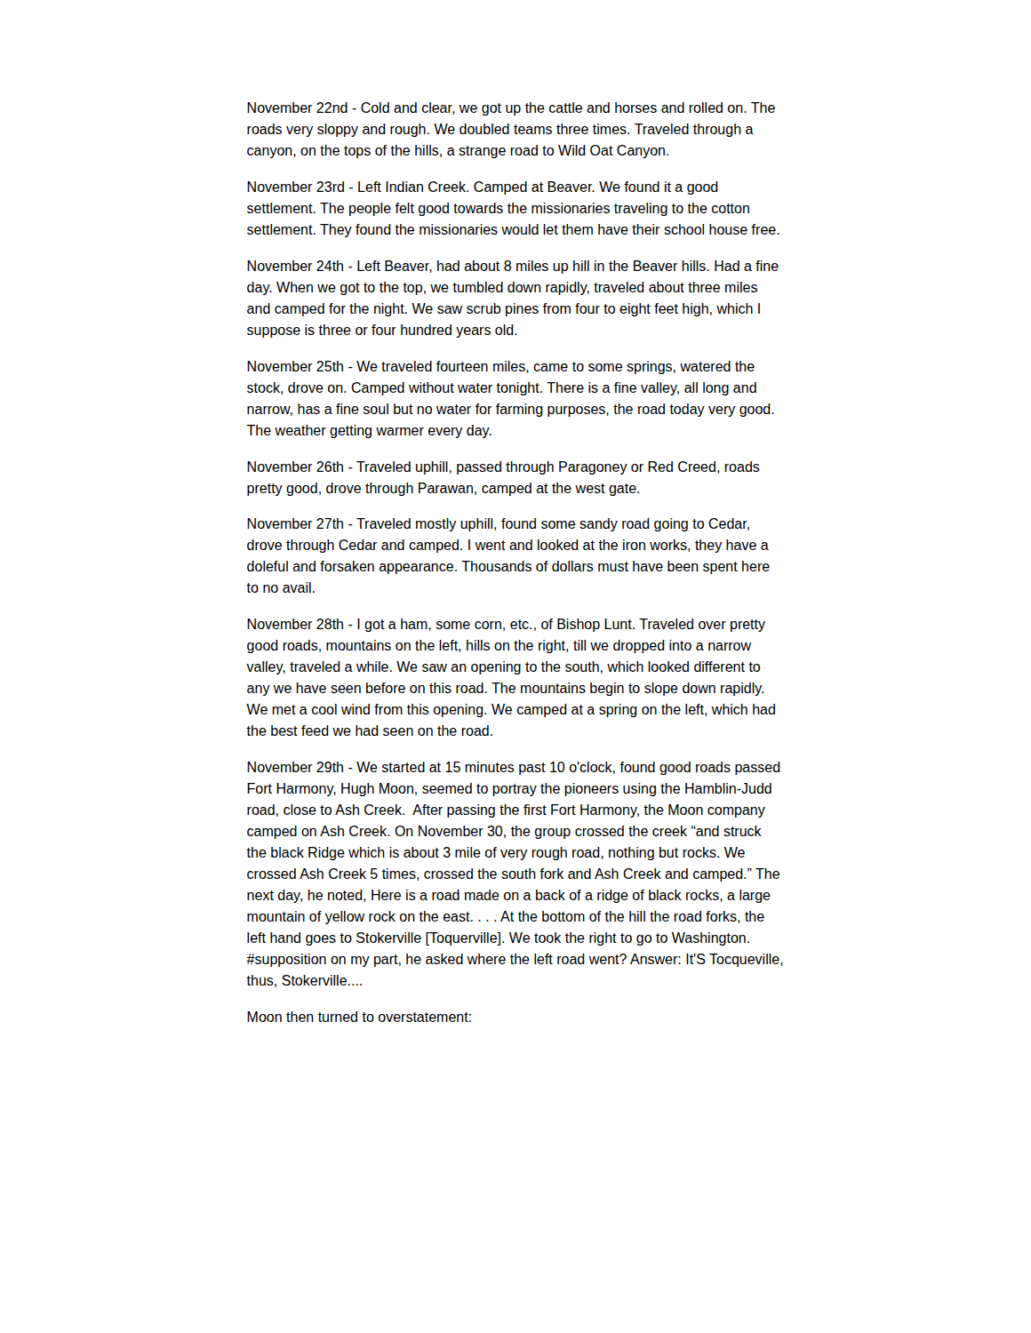November 22nd - Cold and clear, we got up the cattle and horses and rolled on. The roads very sloppy and rough. We doubled teams three times. Traveled through a canyon, on the tops of the hills, a strange road to Wild Oat Canyon.
November 23rd - Left Indian Creek. Camped at Beaver. We found it a good settlement. The people felt good towards the missionaries traveling to the cotton settlement. They found the missionaries would let them have their school house free.
November 24th - Left Beaver, had about 8 miles up hill in the Beaver hills. Had a fine day. When we got to the top, we tumbled down rapidly, traveled about three miles and camped for the night. We saw scrub pines from four to eight feet high, which I suppose is three or four hundred years old.
November 25th - We traveled fourteen miles, came to some springs, watered the stock, drove on. Camped without water tonight. There is a fine valley, all long and narrow, has a fine soul but no water for farming purposes, the road today very good. The weather getting warmer every day.
November 26th - Traveled uphill, passed through Paragoney or Red Creed, roads pretty good, drove through Parawan, camped at the west gate.
November 27th - Traveled mostly uphill, found some sandy road going to Cedar, drove through Cedar and camped. I went and looked at the iron works, they have a doleful and forsaken appearance. Thousands of dollars must have been spent here to no avail.
November 28th - I got a ham, some corn, etc., of Bishop Lunt. Traveled over pretty good roads, mountains on the left, hills on the right, till we dropped into a narrow valley, traveled a while. We saw an opening to the south, which looked different to any we have seen before on this road. The mountains begin to slope down rapidly. We met a cool wind from this opening. We camped at a spring on the left, which had the best feed we had seen on the road.
November 29th - We started at 15 minutes past 10 o'clock, found good roads passed Fort Harmony, Hugh Moon, seemed to portray the pioneers using the Hamblin-Judd road, close to Ash Creek. After passing the first Fort Harmony, the Moon company camped on Ash Creek. On November 30, the group crossed the creek “and struck the black Ridge which is about 3 mile of very rough road, nothing but rocks. We crossed Ash Creek 5 times, crossed the south fork and Ash Creek and camped.” The next day, he noted, Here is a road made on a back of a ridge of black rocks, a large mountain of yellow rock on the east. . . . At the bottom of the hill the road forks, the left hand goes to Stokerville [Toquerville]. We took the right to go to Washington. #supposition on my part, he asked where the left road went? Answer: It'S Tocqueville, thus, Stokerville....
Moon then turned to overstatement: